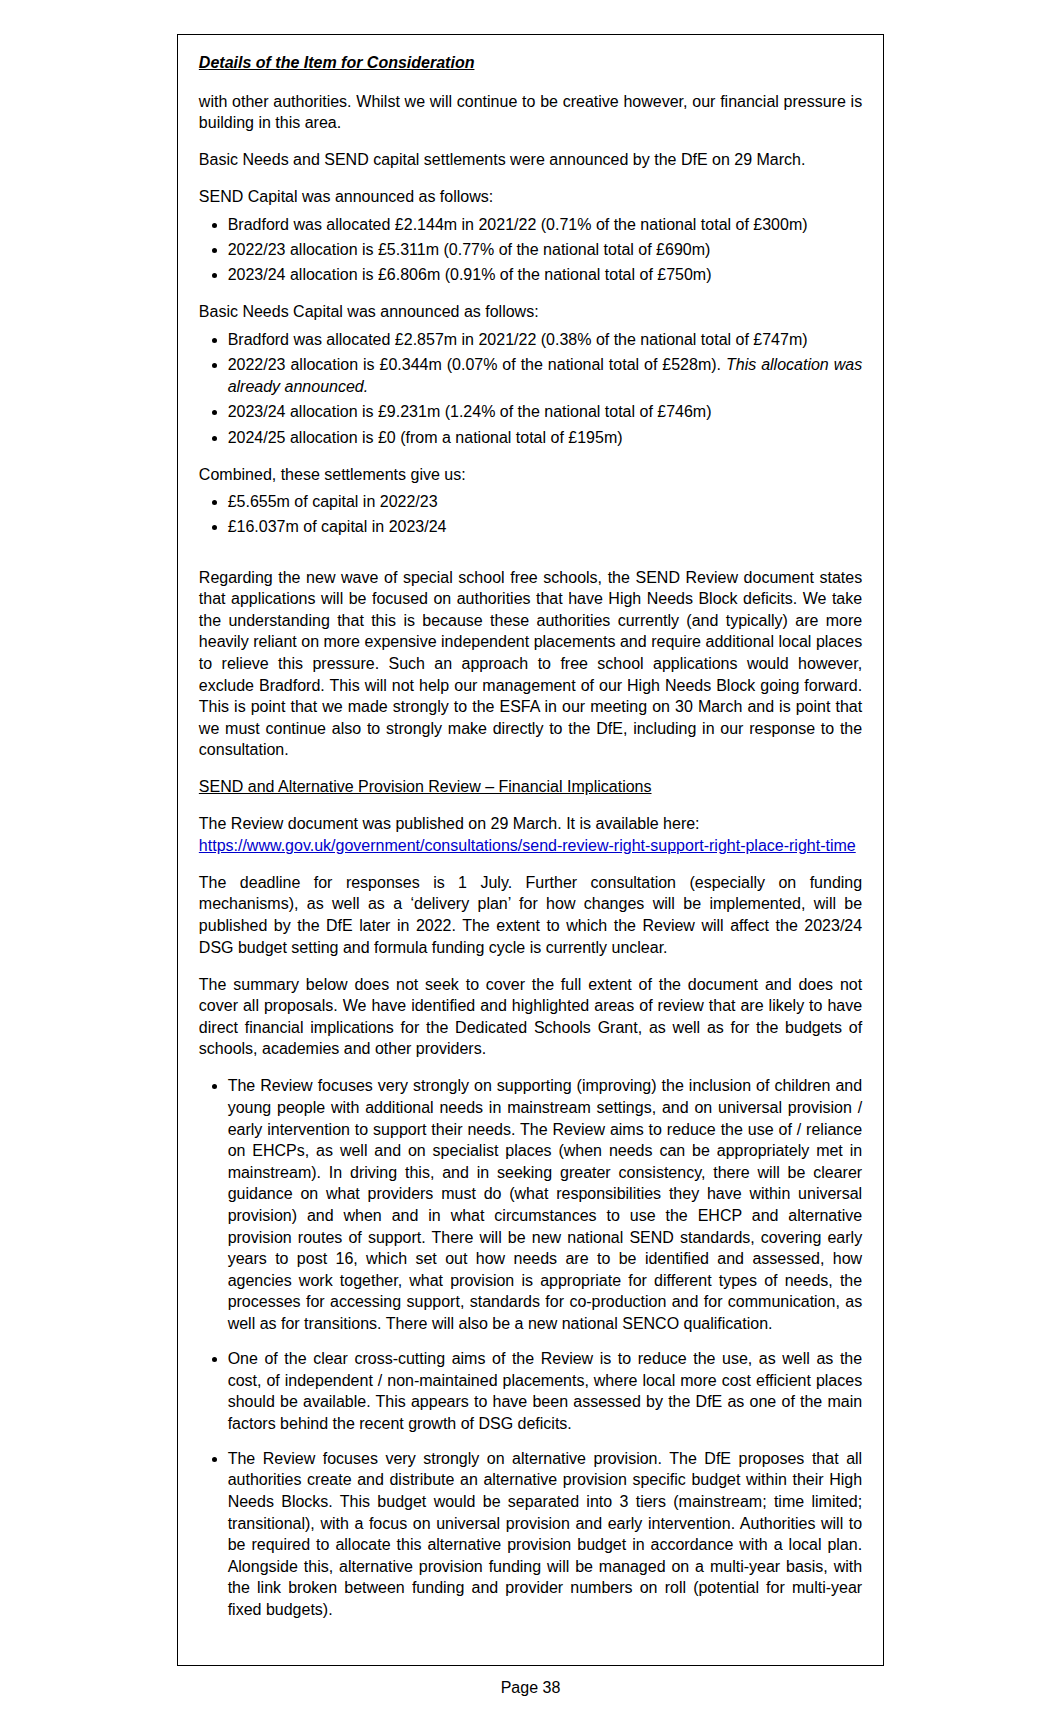Details of the Item for Consideration
with other authorities. Whilst we will continue to be creative however, our financial pressure is building in this area.
Basic Needs and SEND capital settlements were announced by the DfE on 29 March.
SEND Capital was announced as follows:
Bradford was allocated £2.144m in 2021/22 (0.71% of the national total of £300m)
2022/23 allocation is £5.311m (0.77% of the national total of £690m)
2023/24 allocation is £6.806m (0.91% of the national total of £750m)
Basic Needs Capital was announced as follows:
Bradford was allocated £2.857m in 2021/22 (0.38% of the national total of £747m)
2022/23 allocation is £0.344m (0.07% of the national total of £528m). This allocation was already announced.
2023/24 allocation is £9.231m (1.24% of the national total of £746m)
2024/25 allocation is £0 (from a national total of £195m)
Combined, these settlements give us:
£5.655m of capital in 2022/23
£16.037m of capital in 2023/24
Regarding the new wave of special school free schools, the SEND Review document states that applications will be focused on authorities that have High Needs Block deficits. We take the understanding that this is because these authorities currently (and typically) are more heavily reliant on more expensive independent placements and require additional local places to relieve this pressure. Such an approach to free school applications would however, exclude Bradford. This will not help our management of our High Needs Block going forward. This is point that we made strongly to the ESFA in our meeting on 30 March and is point that we must continue also to strongly make directly to the DfE, including in our response to the consultation.
SEND and Alternative Provision Review – Financial Implications
The Review document was published on 29 March. It is available here:
https://www.gov.uk/government/consultations/send-review-right-support-right-place-right-time
The deadline for responses is 1 July. Further consultation (especially on funding mechanisms), as well as a ‘delivery plan’ for how changes will be implemented, will be published by the DfE later in 2022. The extent to which the Review will affect the 2023/24 DSG budget setting and formula funding cycle is currently unclear.
The summary below does not seek to cover the full extent of the document and does not cover all proposals. We have identified and highlighted areas of review that are likely to have direct financial implications for the Dedicated Schools Grant, as well as for the budgets of schools, academies and other providers.
The Review focuses very strongly on supporting (improving) the inclusion of children and young people with additional needs in mainstream settings, and on universal provision / early intervention to support their needs. The Review aims to reduce the use of / reliance on EHCPs, as well and on specialist places (when needs can be appropriately met in mainstream). In driving this, and in seeking greater consistency, there will be clearer guidance on what providers must do (what responsibilities they have within universal provision) and when and in what circumstances to use the EHCP and alternative provision routes of support. There will be new national SEND standards, covering early years to post 16, which set out how needs are to be identified and assessed, how agencies work together, what provision is appropriate for different types of needs, the processes for accessing support, standards for co-production and for communication, as well as for transitions. There will also be a new national SENCO qualification.
One of the clear cross-cutting aims of the Review is to reduce the use, as well as the cost, of independent / non-maintained placements, where local more cost efficient places should be available. This appears to have been assessed by the DfE as one of the main factors behind the recent growth of DSG deficits.
The Review focuses very strongly on alternative provision. The DfE proposes that all authorities create and distribute an alternative provision specific budget within their High Needs Blocks. This budget would be separated into 3 tiers (mainstream; time limited; transitional), with a focus on universal provision and early intervention. Authorities will to be required to allocate this alternative provision budget in accordance with a local plan. Alongside this, alternative provision funding will be managed on a multi-year basis, with the link broken between funding and provider numbers on roll (potential for multi-year fixed budgets).
Page 38